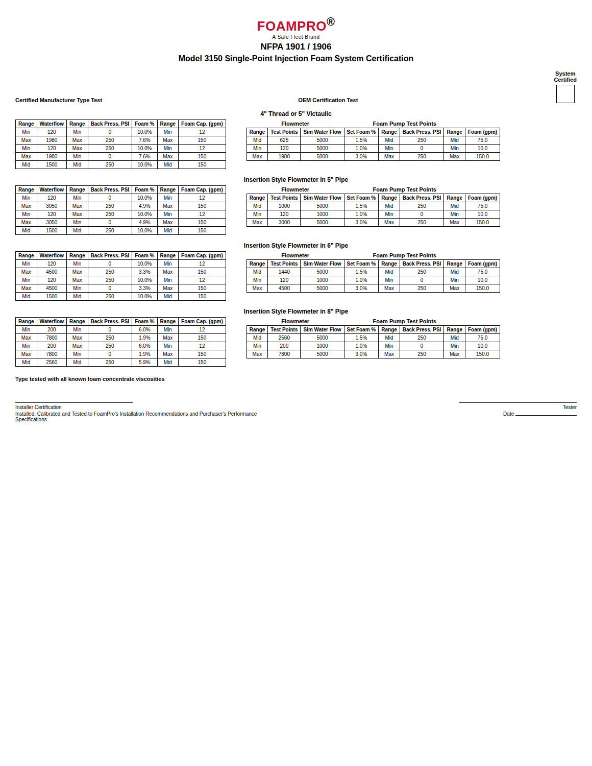FOAM PRO®
A Safe Fleet Brand
NFPA 1901 / 1906
Model 3150 Single-Point Injection Foam System Certification
Certified Manufacturer Type Test
OEM Certification Test
System
Certified
4" Thread or 5" Victaulic
| Range | Waterflow | Range | Back Press. PSI | Foam % | Range | Foam Cap. (gpm) |
| --- | --- | --- | --- | --- | --- | --- |
| Min | 120 | Min | 0 | 10.0% | Min | 12 |
| Max | 1980 | Max | 250 | 7.6% | Max | 150 |
| Min | 120 | Max | 250 | 10.0% | Min | 12 |
| Max | 1980 | Min | 0 | 7.6% | Max | 150 |
| Mid | 1500 | Mid | 250 | 10.0% | Mid | 150 |
| Flowmeter | Foam Pump Test Points |
| --- | --- |
| Range | Test Points | Sim Water Flow | Set Foam % | Range | Back Press. PSI | Range | Foam (gpm) |
| Mid | 625 | 5000 | 1.5% | Mid | 250 | Mid | 75.0 |
| Min | 120 | 5000 | 1.0% | Min | 0 | Min | 10.0 |
| Max | 1980 | 5000 | 3.0% | Max | 250 | Max | 150.0 |
Insertion Style Flowmeter in 5" Pipe
| Range | Waterflow | Range | Back Press. PSI | Foam % | Range | Foam Cap. (gpm) |
| --- | --- | --- | --- | --- | --- | --- |
| Min | 120 | Min | 0 | 10.0% | Min | 12 |
| Max | 3050 | Max | 250 | 4.9% | Max | 150 |
| Min | 120 | Max | 250 | 10.0% | Min | 12 |
| Max | 3050 | Min | 0 | 4.9% | Max | 150 |
| Mid | 1500 | Mid | 250 | 10.0% | Mid | 150 |
| Flowmeter | Foam Pump Test Points |
| --- | --- |
| Range | Test Points | Sim Water Flow | Set Foam % | Range | Back Press. PSI | Range | Foam (gpm) |
| Mid | 1000 | 5000 | 1.5% | Mid | 250 | Mid | 75.0 |
| Min | 120 | 1000 | 1.0% | Min | 0 | Min | 10.0 |
| Max | 3000 | 5000 | 3.0% | Max | 250 | Max | 150.0 |
Insertion Style Flowmeter in 6" Pipe
| Range | Waterflow | Range | Back Press. PSI | Foam % | Range | Foam Cap. (gpm) |
| --- | --- | --- | --- | --- | --- | --- |
| Min | 120 | Min | 0 | 10.0% | Min | 12 |
| Max | 4500 | Max | 250 | 3.3% | Max | 150 |
| Min | 120 | Max | 250 | 10.0% | Min | 12 |
| Max | 4500 | Min | 0 | 3.3% | Max | 150 |
| Mid | 1500 | Mid | 250 | 10.0% | Mid | 150 |
| Flowmeter | Foam Pump Test Points |
| --- | --- |
| Range | Test Points | Sim Water Flow | Set Foam % | Range | Back Press. PSI | Range | Foam (gpm) |
| Mid | 1440 | 5000 | 1.5% | Mid | 250 | Mid | 75.0 |
| Min | 120 | 1000 | 1.0% | Min | 0 | Min | 10.0 |
| Max | 4500 | 5000 | 3.0% | Max | 250 | Max | 150.0 |
Insertion Style Flowmeter in 8" Pipe
| Range | Waterflow | Range | Back Press. PSI | Foam % | Range | Foam Cap. (gpm) |
| --- | --- | --- | --- | --- | --- | --- |
| Min | 200 | Min | 0 | 6.0% | Min | 12 |
| Max | 7800 | Max | 250 | 1.9% | Max | 150 |
| Min | 200 | Max | 250 | 6.0% | Min | 12 |
| Max | 7800 | Min | 0 | 1.9% | Max | 150 |
| Mid | 2560 | Mid | 250 | 5.9% | Mid | 150 |
| Flowmeter | Foam Pump Test Points |
| --- | --- |
| Range | Test Points | Sim Water Flow | Set Foam % | Range | Back Press. PSI | Range | Foam (gpm) |
| Mid | 2560 | 5000 | 1.5% | Mid | 250 | Mid | 75.0 |
| Min | 200 | 1000 | 1.0% | Min | 0 | Min | 10.0 |
| Max | 7800 | 5000 | 3.0% | Max | 250 | Max | 150.0 |
Type tested with all known foam concentrate viscosities
Installer Certification
Installed, Calibrated and Tested to FoamPro's Installation Recommendations and Purchaser's Performance Specifications
Tester
Date